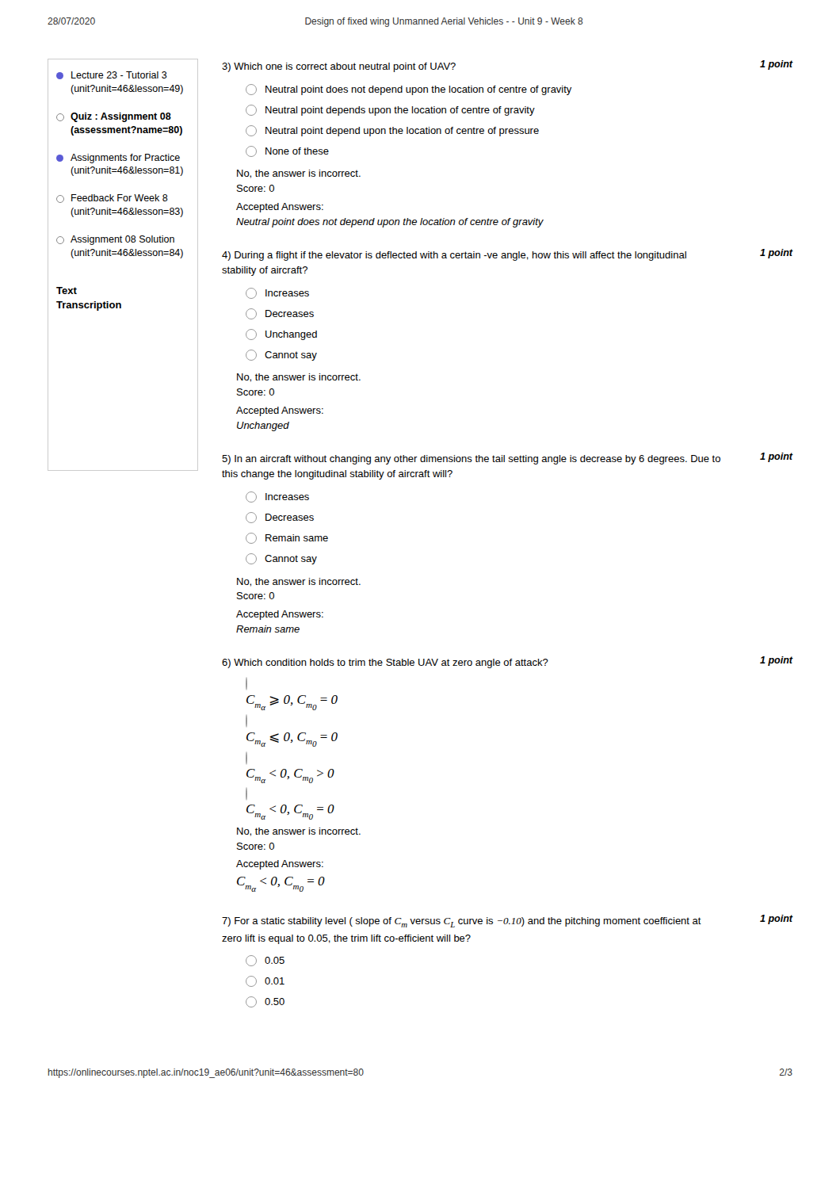28/07/2020
Design of fixed wing Unmanned Aerial Vehicles - - Unit 9 - Week 8
Lecture 23 - Tutorial 3 (unit?unit=46&lesson=49)
Quiz : Assignment 08 (assessment?name=80)
Assignments for Practice (unit?unit=46&lesson=81)
Feedback For Week 8 (unit?unit=46&lesson=83)
Assignment 08 Solution (unit?unit=46&lesson=84)
Text
Transcription
1 point
3) Which one is correct about neutral point of UAV?
Neutral point does not depend upon the location of centre of gravity
Neutral point depends upon the location of centre of gravity
Neutral point depend upon the location of centre of pressure
None of these
No, the answer is incorrect.
Score: 0
Accepted Answers:
Neutral point does not depend upon the location of centre of gravity
1 point
4) During a flight if the elevator is deflected with a certain -ve angle, how this will affect the longitudinal stability of aircraft?
Increases
Decreases
Unchanged
Cannot say
No, the answer is incorrect.
Score: 0
Accepted Answers:
Unchanged
1 point
5) In an aircraft without changing any other dimensions the tail setting angle is decrease by 6 degrees. Due to this change the longitudinal stability of aircraft will?
Increases
Decreases
Remain same
Cannot say
No, the answer is incorrect.
Score: 0
Accepted Answers:
Remain same
1 point
6) Which condition holds to trim the Stable UAV at zero angle of attack?
Cmα ⩾ 0, Cm0 = 0
Cmα ⩽ 0, Cm0 = 0
Cmα < 0, Cm0 > 0
Cmα < 0, Cm0 = 0
No, the answer is incorrect.
Score: 0
Accepted Answers:
Cmα < 0, Cm0 = 0
1 point
7) For a static stability level ( slope of Cm versus CL curve is −0.10) and the pitching moment coefficient at zero lift is equal to 0.05, the trim lift co-efficient will be?
0.05
0.01
0.50
https://onlinecourses.nptel.ac.in/noc19_ae06/unit?unit=46&assessment=80
2/3